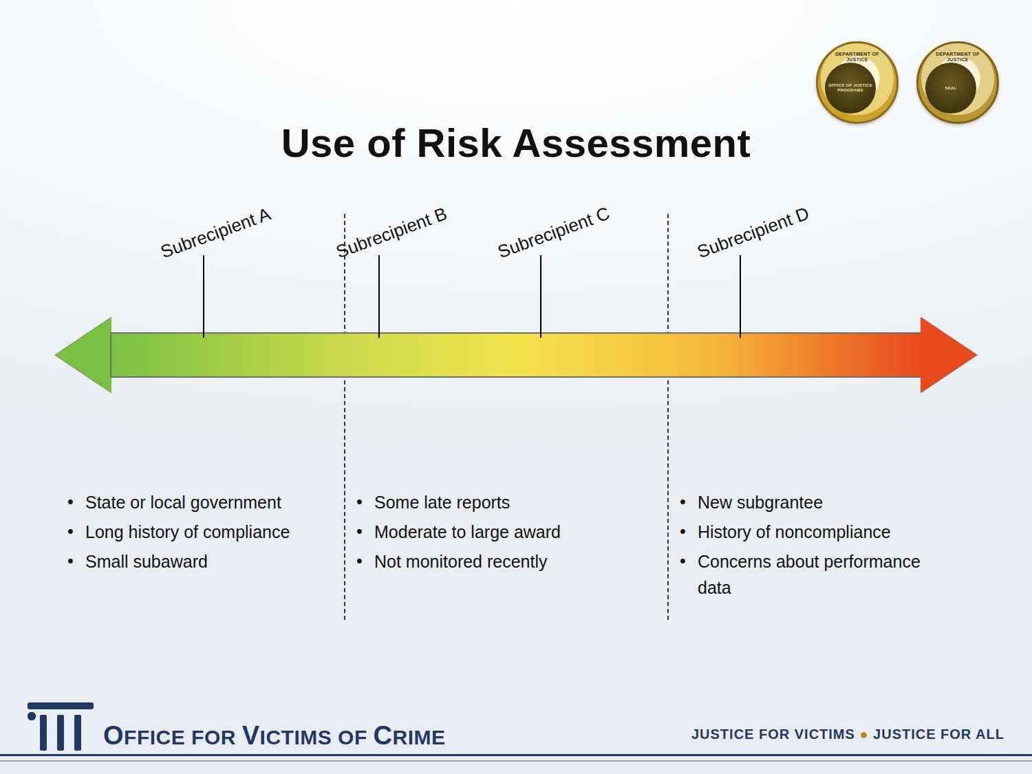Department of Justice
Office of Justice Programs
Department of Justice
Seal
Use of Risk Assessment
Subrecipient A
Subrecipient B
Subrecipient C
Subrecipient D
State or local government
Long history of compliance
Small subaward
Some late reports
Moderate to large award
Not monitored recently
New subgrantee
History of noncompliance
Concerns about performance data
OFFICE FOR VICTIMS OF CRIME
JUSTICE FOR VICTIMS ● JUSTICE FOR ALL